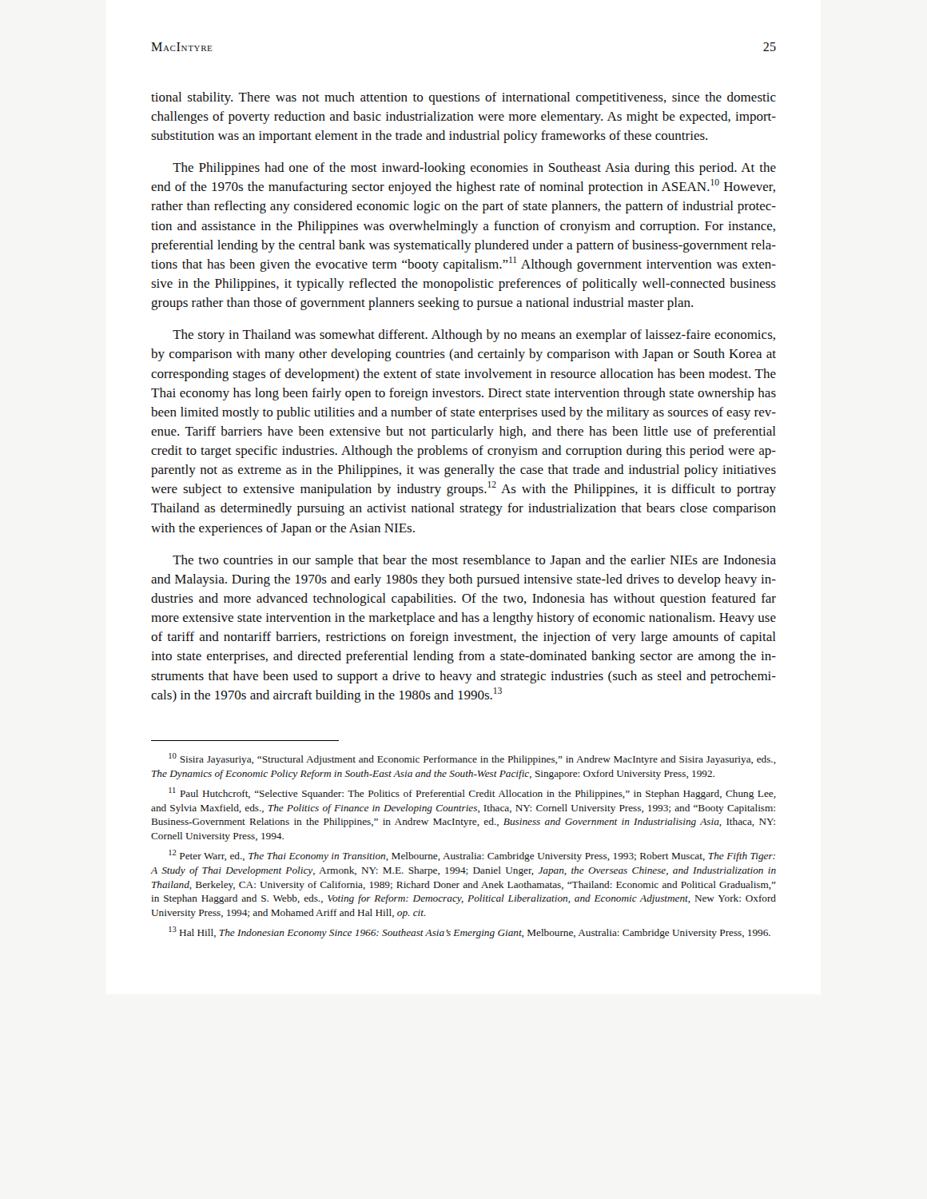MacIntyre 25
tional stability. There was not much attention to questions of international competitiveness, since the domestic challenges of poverty reduction and basic industrialization were more elementary. As might be expected, import-substitution was an important element in the trade and industrial policy frameworks of these countries.
The Philippines had one of the most inward-looking economies in Southeast Asia during this period. At the end of the 1970s the manufacturing sector enjoyed the highest rate of nominal protection in ASEAN.10 However, rather than reflecting any considered economic logic on the part of state planners, the pattern of industrial protection and assistance in the Philippines was overwhelmingly a function of cronyism and corruption. For instance, preferential lending by the central bank was systematically plundered under a pattern of business-government relations that has been given the evocative term “booty capitalism.”11 Although government intervention was extensive in the Philippines, it typically reflected the monopolistic preferences of politically well-connected business groups rather than those of government planners seeking to pursue a national industrial master plan.
The story in Thailand was somewhat different. Although by no means an exemplar of laissez-faire economics, by comparison with many other developing countries (and certainly by comparison with Japan or South Korea at corresponding stages of development) the extent of state involvement in resource allocation has been modest. The Thai economy has long been fairly open to foreign investors. Direct state intervention through state ownership has been limited mostly to public utilities and a number of state enterprises used by the military as sources of easy revenue. Tariff barriers have been extensive but not particularly high, and there has been little use of preferential credit to target specific industries. Although the problems of cronyism and corruption during this period were apparently not as extreme as in the Philippines, it was generally the case that trade and industrial policy initiatives were subject to extensive manipulation by industry groups.12 As with the Philippines, it is difficult to portray Thailand as determinedly pursuing an activist national strategy for industrialization that bears close comparison with the experiences of Japan or the Asian NIEs.
The two countries in our sample that bear the most resemblance to Japan and the earlier NIEs are Indonesia and Malaysia. During the 1970s and early 1980s they both pursued intensive state-led drives to develop heavy industries and more advanced technological capabilities. Of the two, Indonesia has without question featured far more extensive state intervention in the marketplace and has a lengthy history of economic nationalism. Heavy use of tariff and nontariff barriers, restrictions on foreign investment, the injection of very large amounts of capital into state enterprises, and directed preferential lending from a state-dominated banking sector are among the instruments that have been used to support a drive to heavy and strategic industries (such as steel and petrochemicals) in the 1970s and aircraft building in the 1980s and 1990s.13
10 Sisira Jayasuriya, “Structural Adjustment and Economic Performance in the Philippines,” in Andrew MacIntyre and Sisira Jayasuriya, eds., The Dynamics of Economic Policy Reform in South-East Asia and the South-West Pacific, Singapore: Oxford University Press, 1992.
11 Paul Hutchcroft, “Selective Squander: The Politics of Preferential Credit Allocation in the Philippines,” in Stephan Haggard, Chung Lee, and Sylvia Maxfield, eds., The Politics of Finance in Developing Countries, Ithaca, NY: Cornell University Press, 1993; and “Booty Capitalism: Business-Government Relations in the Philippines,” in Andrew MacIntyre, ed., Business and Government in Industrialising Asia, Ithaca, NY: Cornell University Press, 1994.
12 Peter Warr, ed., The Thai Economy in Transition, Melbourne, Australia: Cambridge University Press, 1993; Robert Muscat, The Fifth Tiger: A Study of Thai Development Policy, Armonk, NY: M.E. Sharpe, 1994; Daniel Unger, Japan, the Overseas Chinese, and Industrialization in Thailand, Berkeley, CA: University of California, 1989; Richard Doner and Anek Laothamatas, “Thailand: Economic and Political Gradualism,” in Stephan Haggard and S. Webb, eds., Voting for Reform: Democracy, Political Liberalization, and Economic Adjustment, New York: Oxford University Press, 1994; and Mohamed Ariff and Hal Hill, op. cit.
13 Hal Hill, The Indonesian Economy Since 1966: Southeast Asia’s Emerging Giant, Melbourne, Australia: Cambridge University Press, 1996.